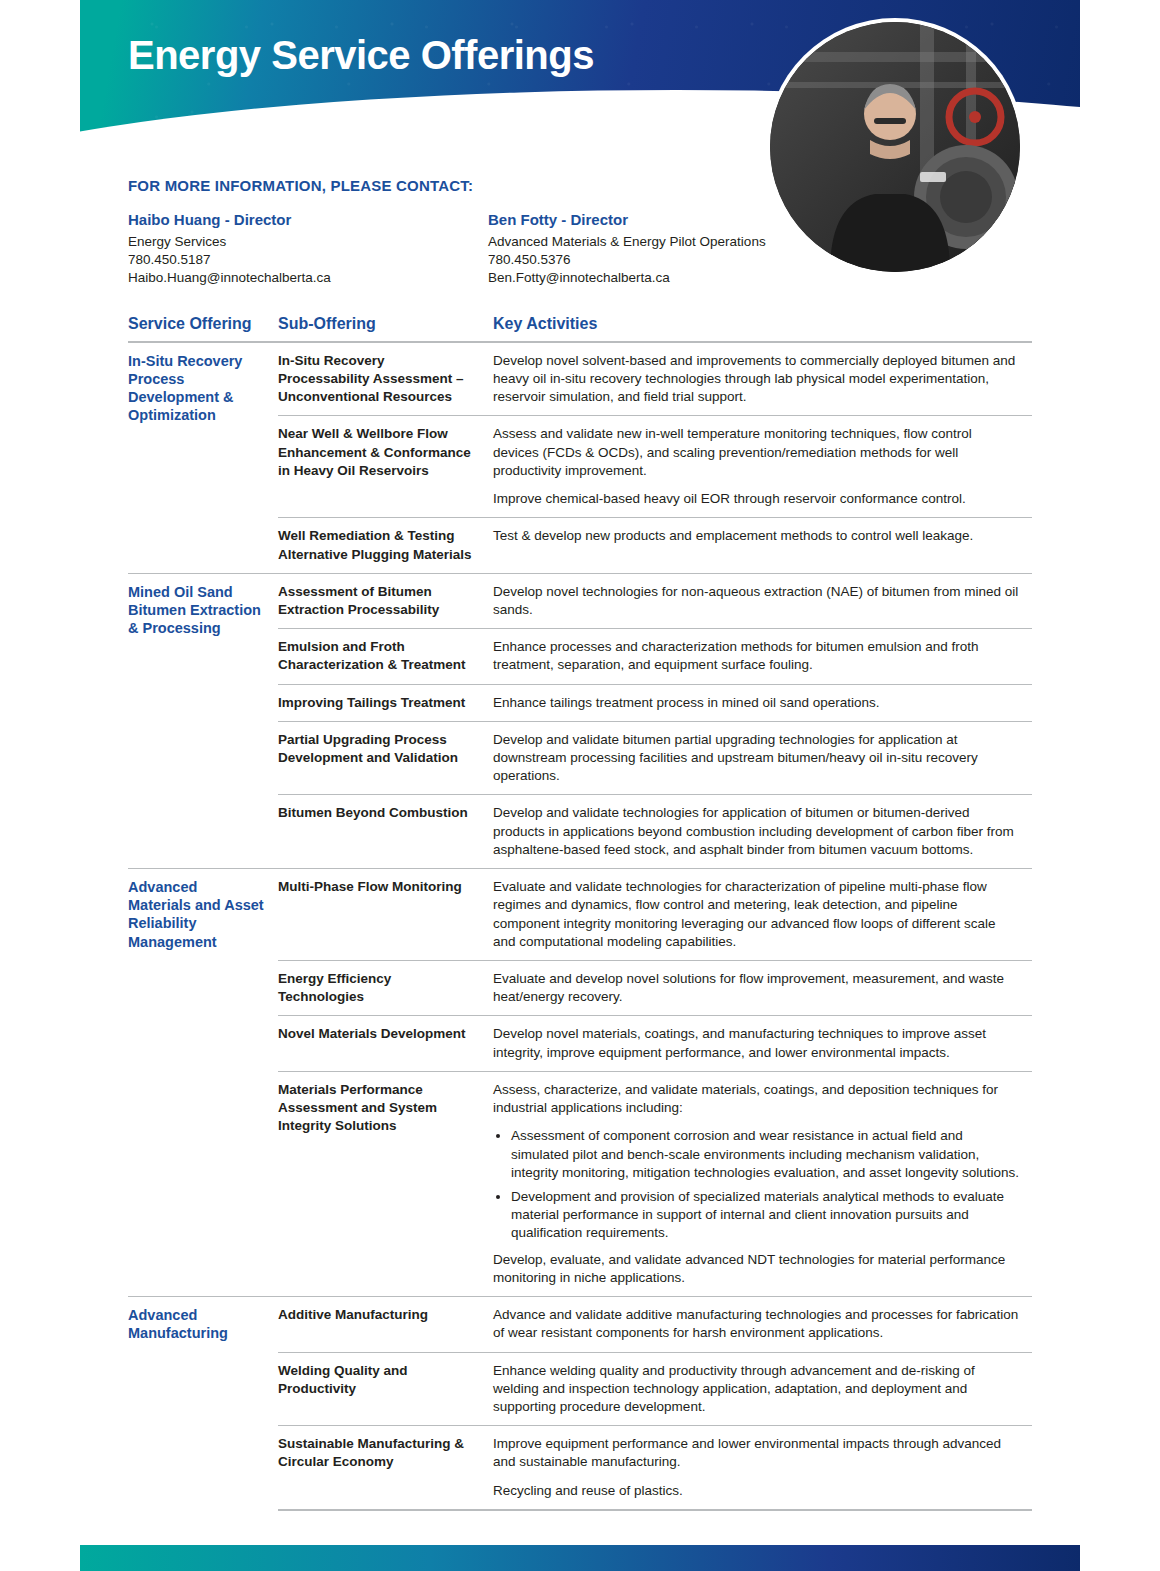Energy Service Offerings
FOR MORE INFORMATION, PLEASE CONTACT:
Haibo Huang - Director
Energy Services
780.450.5187
Haibo.Huang@innotechalberta.ca
Ben Fotty - Director
Advanced Materials & Energy Pilot Operations
780.450.5376
Ben.Fotty@innotechalberta.ca
| Service Offering | Sub-Offering | Key Activities |
| --- | --- | --- |
| In-Situ Recovery Process Development & Optimization | In-Situ Recovery Processability Assessment – Unconventional Resources | Develop novel solvent-based and improvements to commercially deployed bitumen and heavy oil in-situ recovery technologies through lab physical model experimentation, reservoir simulation, and field trial support. |
| Near Well & Wellbore Flow Enhancement & Conformance in Heavy Oil Reservoirs | Assess and validate new in-well temperature monitoring techniques, flow control devices (FCDs & OCDs), and scaling prevention/remediation methods for well productivity improvement. Improve chemical-based heavy oil EOR through reservoir conformance control. |
| Well Remediation & Testing Alternative Plugging Materials | Test & develop new products and emplacement methods to control well leakage. |
| Mined Oil Sand Bitumen Extraction & Processing | Assessment of Bitumen Extraction Processability | Develop novel technologies for non-aqueous extraction (NAE) of bitumen from mined oil sands. |
| Emulsion and Froth Characterization & Treatment | Enhance processes and characterization methods for bitumen emulsion and froth treatment, separation, and equipment surface fouling. |
| Improving Tailings Treatment | Enhance tailings treatment process in mined oil sand operations. |
| Partial Upgrading Process Development and Validation | Develop and validate bitumen partial upgrading technologies for application at downstream processing facilities and upstream bitumen/heavy oil in-situ recovery operations. |
| Bitumen Beyond Combustion | Develop and validate technologies for application of bitumen or bitumen-derived products in applications beyond combustion including development of carbon fiber from asphaltene-based feed stock, and asphalt binder from bitumen vacuum bottoms. |
| Advanced Materials and Asset Reliability Management | Multi-Phase Flow Monitoring | Evaluate and validate technologies for characterization of pipeline multi-phase flow regimes and dynamics, flow control and metering, leak detection, and pipeline component integrity monitoring leveraging our advanced flow loops of different scale and computational modeling capabilities. |
| Energy Efficiency Technologies | Evaluate and develop novel solutions for flow improvement, measurement, and waste heat/energy recovery. |
| Novel Materials Development | Develop novel materials, coatings, and manufacturing techniques to improve asset integrity, improve equipment performance, and lower environmental impacts. |
| Materials Performance Assessment and System Integrity Solutions | Assess, characterize, and validate materials, coatings, and deposition techniques for industrial applications including: Assessment of component corrosion and wear resistance in actual field and simulated pilot and bench-scale environments including mechanism validation, integrity monitoring, mitigation technologies evaluation, and asset longevity solutions. Development and provision of specialized materials analytical methods to evaluate material performance in support of internal and client innovation pursuits and qualification requirements. Develop, evaluate, and validate advanced NDT technologies for material performance monitoring in niche applications. |
| Advanced Manufacturing | Additive Manufacturing | Advance and validate additive manufacturing technologies and processes for fabrication of wear resistant components for harsh environment applications. |
| Welding Quality and Productivity | Enhance welding quality and productivity through advancement and de-risking of welding and inspection technology application, adaptation, and deployment and supporting procedure development. |
| Sustainable Manufacturing & Circular Economy | Improve equipment performance and lower environmental impacts through advanced and sustainable manufacturing. Recycling and reuse of plastics. |